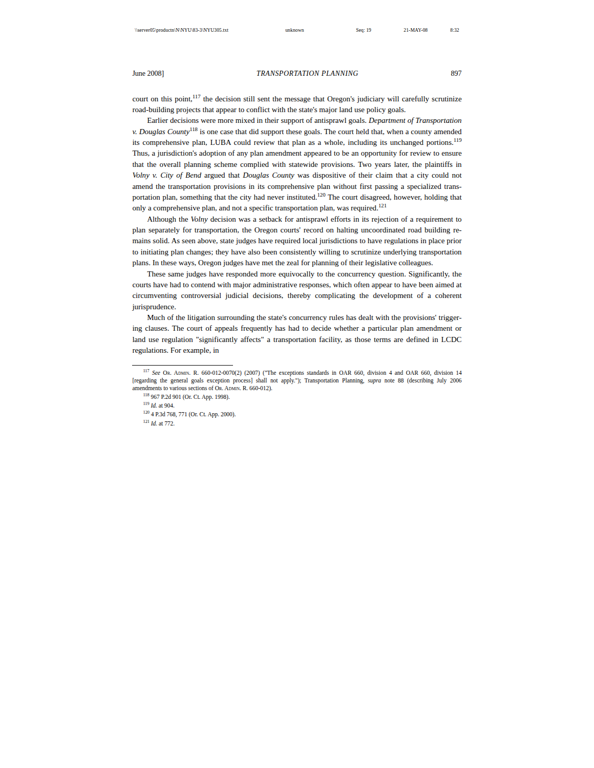\\server05\productn\N\NYU\83-3\NYU305.txt unknown Seq: 19 21-MAY-08 8:32
June 2008] TRANSPORTATION PLANNING 897
court on this point,117 the decision still sent the message that Oregon's judiciary will carefully scrutinize road-building projects that appear to conflict with the state's major land use policy goals.
Earlier decisions were more mixed in their support of antisprawl goals. Department of Transportation v. Douglas County118 is one case that did support these goals. The court held that, when a county amended its comprehensive plan, LUBA could review that plan as a whole, including its unchanged portions.119 Thus, a jurisdiction's adoption of any plan amendment appeared to be an opportunity for review to ensure that the overall planning scheme complied with statewide provisions. Two years later, the plaintiffs in Volny v. City of Bend argued that Douglas County was dispositive of their claim that a city could not amend the transportation provisions in its comprehensive plan without first passing a specialized transportation plan, something that the city had never instituted.120 The court disagreed, however, holding that only a comprehensive plan, and not a specific transportation plan, was required.121
Although the Volny decision was a setback for antisprawl efforts in its rejection of a requirement to plan separately for transportation, the Oregon courts' record on halting uncoordinated road building remains solid. As seen above, state judges have required local jurisdictions to have regulations in place prior to initiating plan changes; they have also been consistently willing to scrutinize underlying transportation plans. In these ways, Oregon judges have met the zeal for planning of their legislative colleagues.
These same judges have responded more equivocally to the concurrency question. Significantly, the courts have had to contend with major administrative responses, which often appear to have been aimed at circumventing controversial judicial decisions, thereby complicating the development of a coherent jurisprudence.
Much of the litigation surrounding the state's concurrency rules has dealt with the provisions' triggering clauses. The court of appeals frequently has had to decide whether a particular plan amendment or land use regulation "significantly affects" a transportation facility, as those terms are defined in LCDC regulations. For example, in
117 See Or. Admin. R. 660-012-0070(2) (2007) ("The exceptions standards in OAR 660, division 4 and OAR 660, division 14 [regarding the general goals exception process] shall not apply."); Transportation Planning, supra note 88 (describing July 2006 amendments to various sections of Or. Admin. R. 660-012).
118 967 P.2d 901 (Or. Ct. App. 1998).
119 Id. at 904.
120 4 P.3d 768, 771 (Or. Ct. App. 2000).
121 Id. at 772.